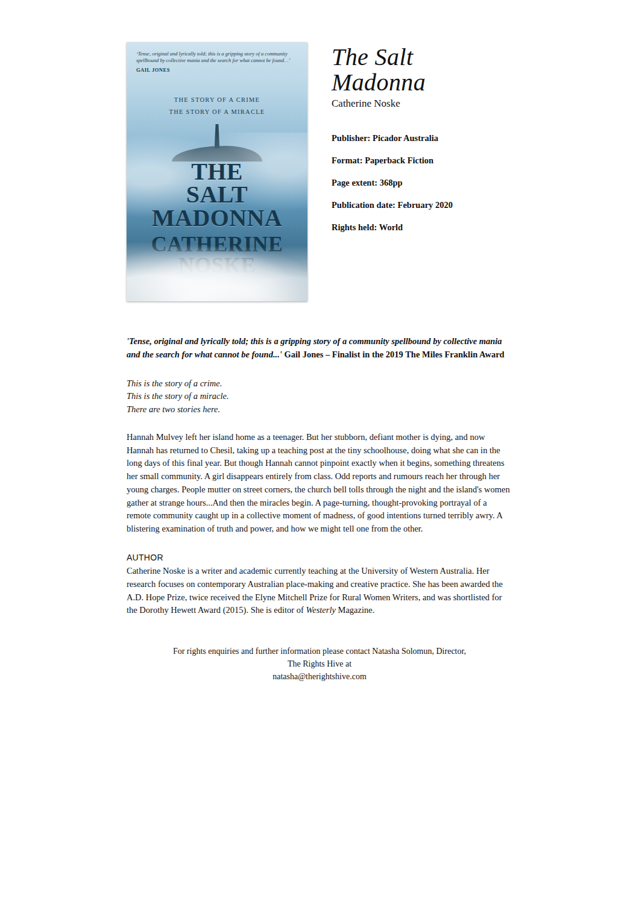‘Tense, original and lyrically told; this is a gripping story of a community spellbound by collective mania and the search for what cannot be found…’
GAIL JONES
The story of a crime
The story of a miracle
THE
SALT
MADONNA
CATHERINE
NOSKE
The Salt
Madonna
Catherine Noske
Publisher: Picador Australia
Format: Paperback Fiction
Page extent: 368pp
Publication date: February 2020
Rights held: World
'Tense, original and lyrically told; this is a gripping story of a community spellbound by collective mania and the search for what cannot be found...' Gail Jones – Finalist in the 2019 The Miles Franklin Award
This is the story of a crime.
This is the story of a miracle.
There are two stories here.
Hannah Mulvey left her island home as a teenager. But her stubborn, defiant mother is dying, and now Hannah has returned to Chesil, taking up a teaching post at the tiny schoolhouse, doing what she can in the long days of this final year. But though Hannah cannot pinpoint exactly when it begins, something threatens her small community. A girl disappears entirely from class. Odd reports and rumours reach her through her young charges. People mutter on street corners, the church bell tolls through the night and the island's women gather at strange hours...And then the miracles begin. A page-turning, thought-provoking portrayal of a remote community caught up in a collective moment of madness, of good intentions turned terribly awry. A blistering examination of truth and power, and how we might tell one from the other.
AUTHOR
Catherine Noske is a writer and academic currently teaching at the University of Western Australia. Her research focuses on contemporary Australian place-making and creative practice. She has been awarded the A.D. Hope Prize, twice received the Elyne Mitchell Prize for Rural Women Writers, and was shortlisted for the Dorothy Hewett Award (2015). She is editor of Westerly Magazine.
For rights enquiries and further information please contact Natasha Solomun, Director,
The Rights Hive at
natasha@therightshive.com